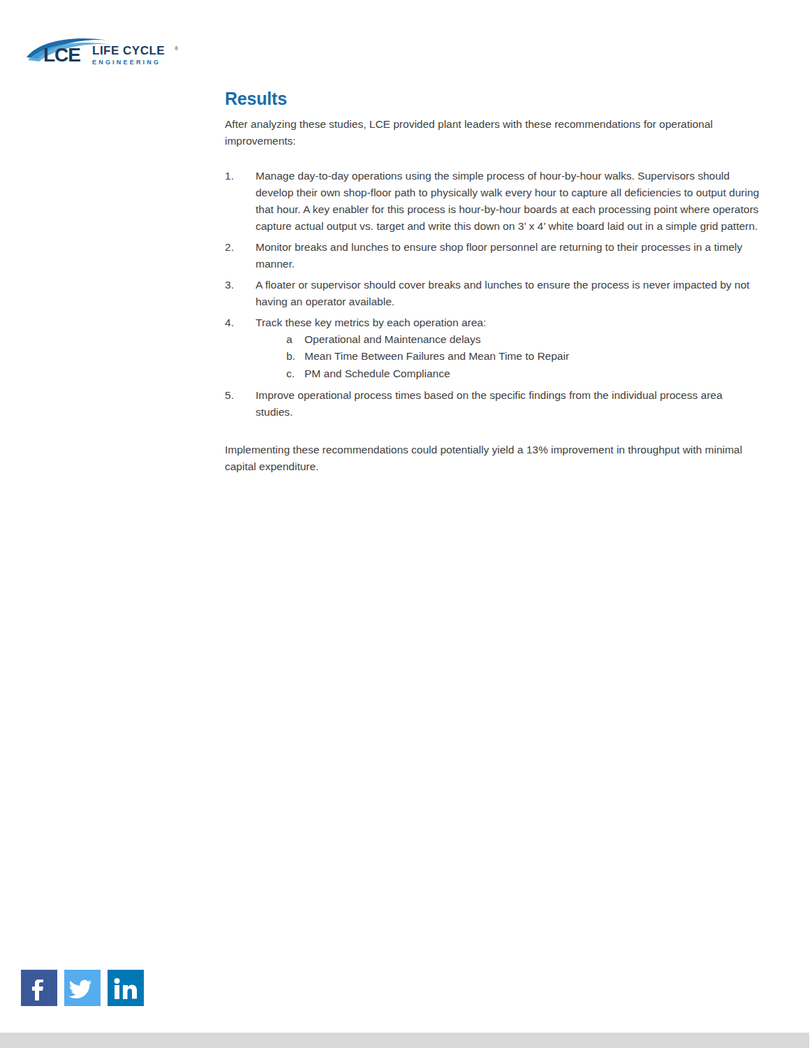LCE LIFE CYCLE ® ENGINEERING
Results
After analyzing these studies, LCE provided plant leaders with these recommendations for operational improvements:
Manage day-to-day operations using the simple process of hour-by-hour walks. Supervisors should develop their own shop-floor path to physically walk every hour to capture all deficiencies to output during that hour. A key enabler for this process is hour-by-hour boards at each processing point where operators capture actual output vs. target and write this down on 3’ x 4’ white board laid out in a simple grid pattern.
Monitor breaks and lunches to ensure shop floor personnel are returning to their processes in a timely manner.
A floater or supervisor should cover breaks and lunches to ensure the process is never impacted by not having an operator available.
Track these key metrics by each operation area:
a Operational and Maintenance delays
b. Mean Time Between Failures and Mean Time to Repair
c. PM and Schedule Compliance
Improve operational process times based on the specific findings from the individual process area studies.
Implementing these recommendations could potentially yield a 13% improvement in throughput with minimal capital expenditure.